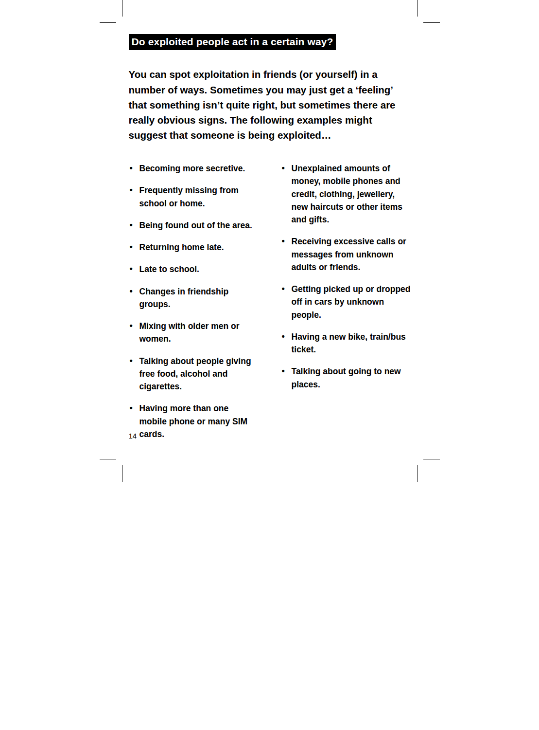Do exploited people act in a certain way?
You can spot exploitation in friends (or yourself) in a number of ways. Sometimes you may just get a ‘feeling’ that something isn’t quite right, but sometimes there are really obvious signs. The following examples might suggest that someone is being exploited…
Becoming more secretive.
Frequently missing from school or home.
Being found out of the area.
Returning home late.
Late to school.
Changes in friendship groups.
Mixing with older men or women.
Talking about people giving free food, alcohol and cigarettes.
Having more than one mobile phone or many SIM cards.
Unexplained amounts of money, mobile phones and credit, clothing, jewellery, new haircuts or other items and gifts.
Receiving excessive calls or messages from unknown adults or friends.
Getting picked up or dropped off in cars by unknown people.
Having a new bike, train/bus ticket.
Talking about going to new places.
14